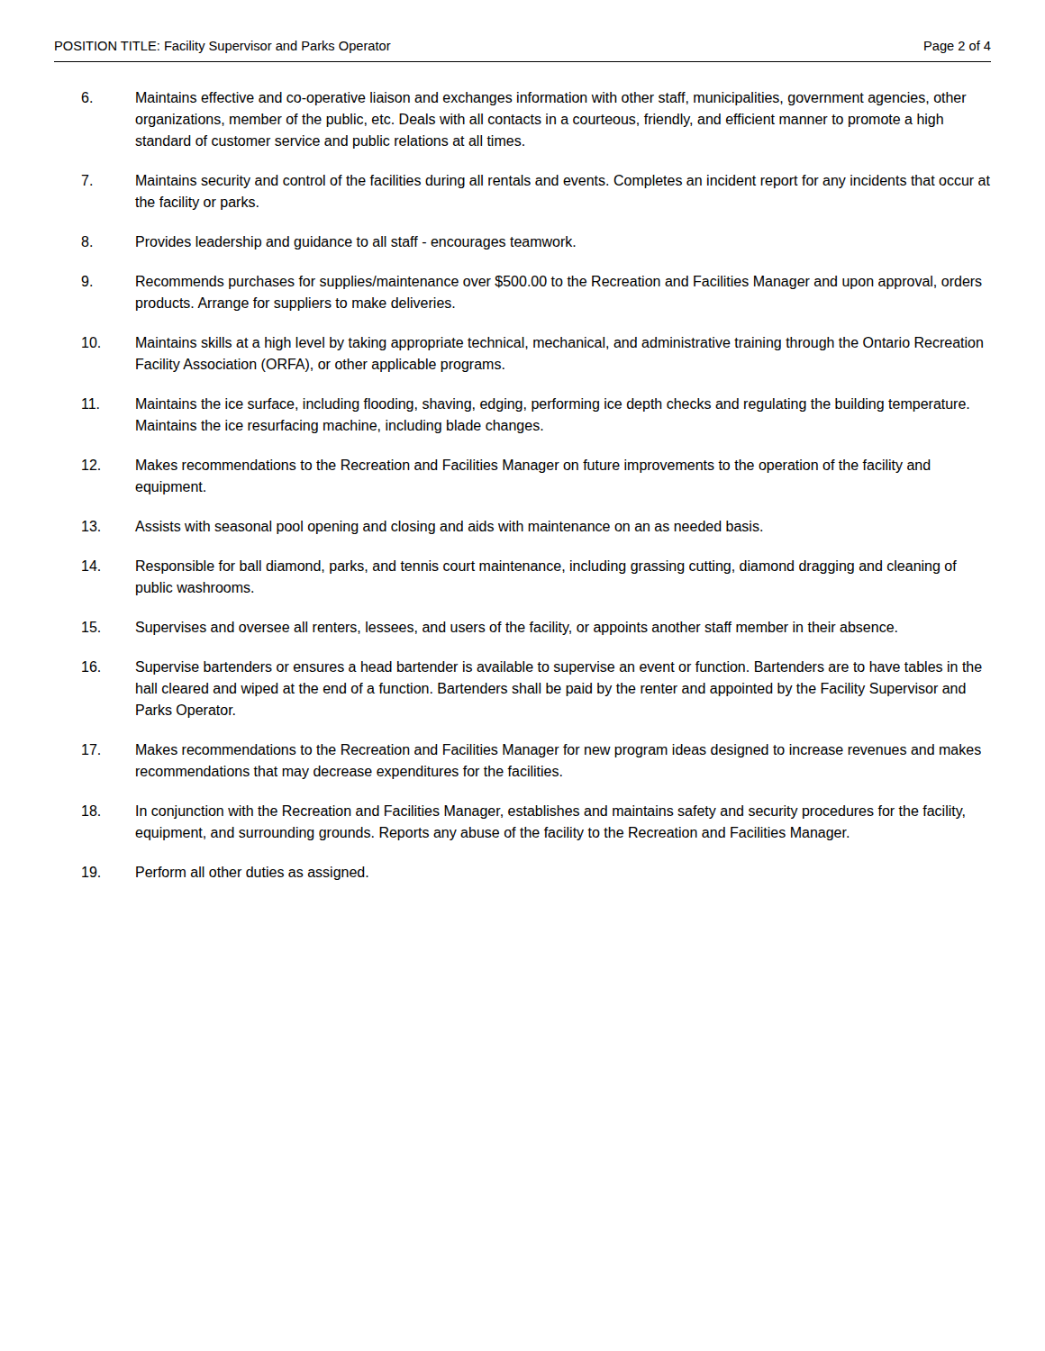POSITION TITLE: Facility Supervisor and Parks Operator Page 2 of 4
Maintains effective and co-operative liaison and exchanges information with other staff, municipalities, government agencies, other organizations, member of the public, etc. Deals with all contacts in a courteous, friendly, and efficient manner to promote a high standard of customer service and public relations at all times.
Maintains security and control of the facilities during all rentals and events. Completes an incident report for any incidents that occur at the facility or parks.
Provides leadership and guidance to all staff - encourages teamwork.
Recommends purchases for supplies/maintenance over $500.00 to the Recreation and Facilities Manager and upon approval, orders products. Arrange for suppliers to make deliveries.
Maintains skills at a high level by taking appropriate technical, mechanical, and administrative training through the Ontario Recreation Facility Association (ORFA), or other applicable programs.
Maintains the ice surface, including flooding, shaving, edging, performing ice depth checks and regulating the building temperature. Maintains the ice resurfacing machine, including blade changes.
Makes recommendations to the Recreation and Facilities Manager on future improvements to the operation of the facility and equipment.
Assists with seasonal pool opening and closing and aids with maintenance on an as needed basis.
Responsible for ball diamond, parks, and tennis court maintenance, including grassing cutting, diamond dragging and cleaning of public washrooms.
Supervises and oversee all renters, lessees, and users of the facility, or appoints another staff member in their absence.
Supervise bartenders or ensures a head bartender is available to supervise an event or function. Bartenders are to have tables in the hall cleared and wiped at the end of a function. Bartenders shall be paid by the renter and appointed by the Facility Supervisor and Parks Operator.
Makes recommendations to the Recreation and Facilities Manager for new program ideas designed to increase revenues and makes recommendations that may decrease expenditures for the facilities.
In conjunction with the Recreation and Facilities Manager, establishes and maintains safety and security procedures for the facility, equipment, and surrounding grounds. Reports any abuse of the facility to the Recreation and Facilities Manager.
Perform all other duties as assigned.